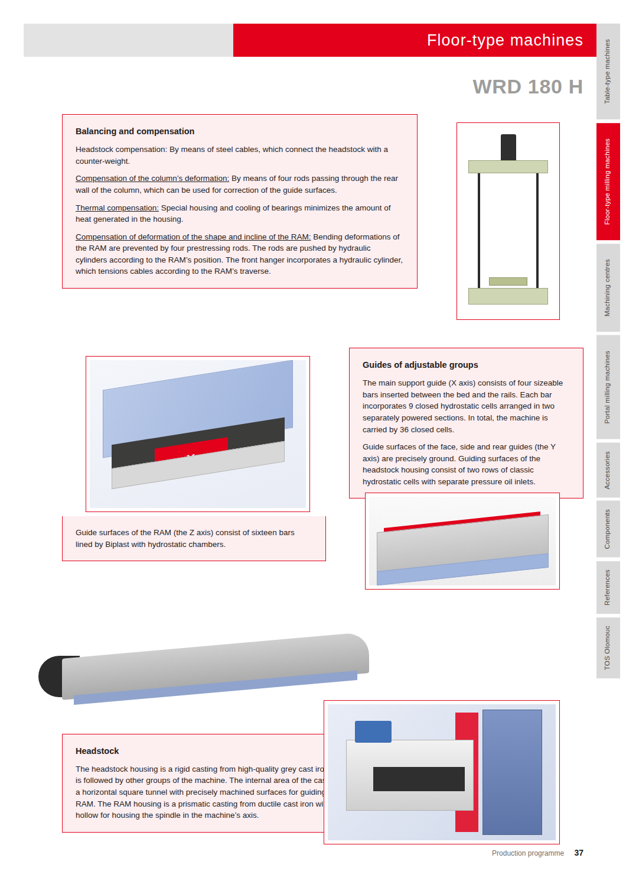Table-type machines
Floor-type milling machines
Machining centres
Portal milling machines
Accessories
Components
References
TOS Olomouc
Floor-type machines
WRD 180 H
Balancing and compensation
Headstock compensation: By means of steel cables, which connect the headstock with a counter-weight.
Compensation of the column’s deformation: By means of four rods passing through the rear wall of the column, which can be used for correction of the guide surfaces.
Thermal compensation: Special housing and cooling of bearings minimizes the amount of heat generated in the housing.
Compensation of deformation of the shape and incline of the RAM: Bending deformations of the RAM are prevented by four prestressing rods. The rods are pushed by hydraulic cylinders according to the RAM’s position. The front hanger incorporates a hydraulic cylinder, which tensions cables according to the RAM’s traverse.
X
Guides of adjustable groups
The main support guide (X axis) consists of four sizeable bars inserted between the bed and the rails. Each bar incorporates 9 closed hydrostatic cells arranged in two separately powered sections. In total, the machine is carried by 36 closed cells.
Guide surfaces of the face, side and rear guides (the Y axis) are precisely ground. Guiding surfaces of the headstock housing consist of two rows of classic hydrostatic cells with separate pressure oil inlets.
Guide surfaces of the RAM (the Z axis) consist of sixteen bars lined by Biplast with hydrostatic chambers.
Headstock
The headstock housing is a rigid casting from high-quality grey cast iron, which is followed by other groups of the machine. The internal area of the casting has a horizontal square tunnel with precisely machined surfaces for guiding the RAM. The RAM housing is a prismatic casting from ductile cast iron with a hollow for housing the spindle in the machine’s axis.
Production programme 37